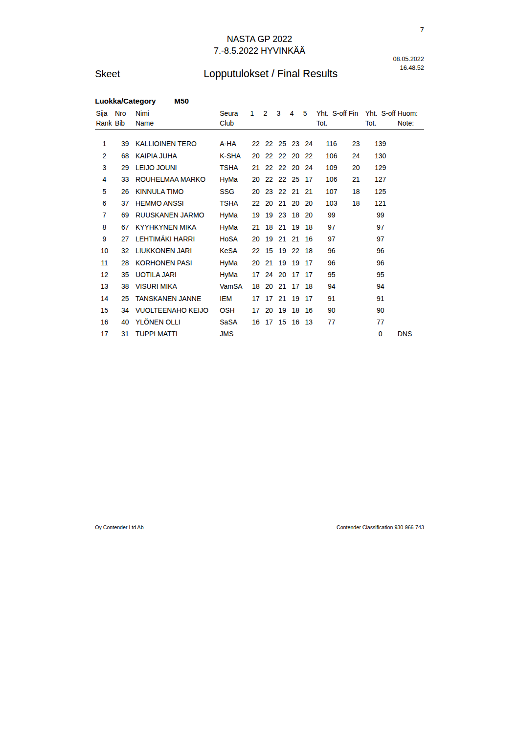7
NASTA GP 2022
7.-8.5.2022 HYVINKÄÄ
08.05.2022
16.48.52
Skeet
Lopputulokset / Final Results
Luokka/Category M50
| Sija | Nro | Nimi | Seura | 1 | 2 | 3 | 4 | 5 | Yht. S-off | Fin | Yht. S-off | Huom: |
| --- | --- | --- | --- | --- | --- | --- | --- | --- | --- | --- | --- | --- |
| Rank | Bib | Name | Club | | | | | | Tot. | | Tot. | Note: |
| 1 | 39 | KALLIOINEN TERO | A-HA | 22 | 22 | 25 | 23 | 24 | 116 | 23 | 139 | |
| 2 | 68 | KAIPIA JUHA | K-SHA | 20 | 22 | 22 | 20 | 22 | 106 | 24 | 130 | |
| 3 | 29 | LEIJO JOUNI | TSHA | 21 | 22 | 22 | 20 | 24 | 109 | 20 | 129 | |
| 4 | 33 | ROUHELMAA MARKO | HyMa | 20 | 22 | 22 | 25 | 17 | 106 | 21 | 127 | |
| 5 | 26 | KINNULA TIMO | SSG | 20 | 23 | 22 | 21 | 21 | 107 | 18 | 125 | |
| 6 | 37 | HEMMO ANSSI | TSHA | 22 | 20 | 21 | 20 | 20 | 103 | 18 | 121 | |
| 7 | 69 | RUUSKANEN JARMO | HyMa | 19 | 19 | 23 | 18 | 20 | 99 | | 99 | |
| 8 | 67 | KYYHKYNEN MIKA | HyMa | 21 | 18 | 21 | 19 | 18 | 97 | | 97 | |
| 9 | 27 | LEHTIMÄKI HARRI | HoSA | 20 | 19 | 21 | 21 | 16 | 97 | | 97 | |
| 10 | 32 | LIUKKONEN JARI | KeSA | 22 | 15 | 19 | 22 | 18 | 96 | | 96 | |
| 11 | 28 | KORHONEN PASI | HyMa | 20 | 21 | 19 | 19 | 17 | 96 | | 96 | |
| 12 | 35 | UOTILA JARI | HyMa | 17 | 24 | 20 | 17 | 17 | 95 | | 95 | |
| 13 | 38 | VISURI MIKA | VamSA | 18 | 20 | 21 | 17 | 18 | 94 | | 94 | |
| 14 | 25 | TANSKANEN JANNE | IEM | 17 | 17 | 21 | 19 | 17 | 91 | | 91 | |
| 15 | 34 | VUOLTEENAHO KEIJO | OSH | 17 | 20 | 19 | 18 | 16 | 90 | | 90 | |
| 16 | 40 | YLÖNEN OLLI | SaSA | 16 | 17 | 15 | 16 | 13 | 77 | | 77 | |
| 17 | 31 | TUPPI MATTI | JMS | | | | | | | | 0 | DNS |
Oy Contender Ltd Ab
Contender Classification 930-966-743